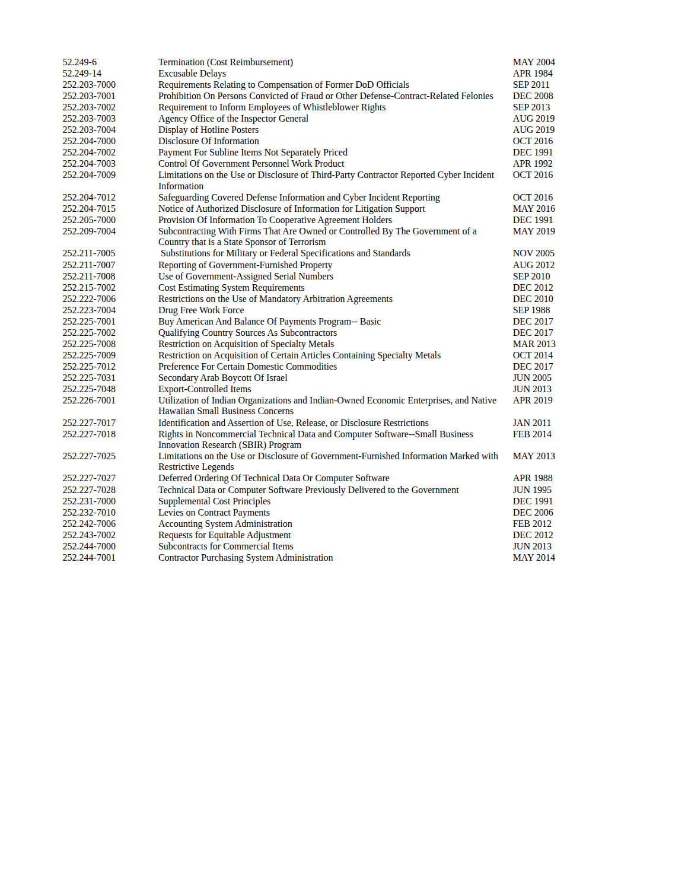| 52.249-6 | Termination (Cost Reimbursement) | MAY 2004 |
| 52.249-14 | Excusable Delays | APR 1984 |
| 252.203-7000 | Requirements Relating to Compensation of Former DoD Officials | SEP 2011 |
| 252.203-7001 | Prohibition On Persons Convicted of Fraud or Other Defense-Contract-Related Felonies | DEC 2008 |
| 252.203-7002 | Requirement to Inform Employees of Whistleblower Rights | SEP 2013 |
| 252.203-7003 | Agency Office of the Inspector General | AUG 2019 |
| 252.203-7004 | Display of Hotline Posters | AUG 2019 |
| 252.204-7000 | Disclosure Of Information | OCT 2016 |
| 252.204-7002 | Payment For Subline Items Not Separately Priced | DEC 1991 |
| 252.204-7003 | Control Of Government Personnel Work Product | APR 1992 |
| 252.204-7009 | Limitations on the Use or Disclosure of Third-Party Contractor Reported Cyber Incident Information | OCT 2016 |
| 252.204-7012 | Safeguarding Covered Defense Information and Cyber Incident Reporting | OCT 2016 |
| 252.204-7015 | Notice of Authorized Disclosure of Information for Litigation Support | MAY 2016 |
| 252.205-7000 | Provision Of Information To Cooperative Agreement Holders | DEC 1991 |
| 252.209-7004 | Subcontracting With Firms That Are Owned or Controlled By The Government of a Country that is a State Sponsor of Terrorism | MAY 2019 |
| 252.211-7005 | Substitutions for Military or Federal Specifications and Standards | NOV 2005 |
| 252.211-7007 | Reporting of Government-Furnished Property | AUG 2012 |
| 252.211-7008 | Use of Government-Assigned Serial Numbers | SEP 2010 |
| 252.215-7002 | Cost Estimating System Requirements | DEC 2012 |
| 252.222-7006 | Restrictions on the Use of Mandatory Arbitration Agreements | DEC 2010 |
| 252.223-7004 | Drug Free Work Force | SEP 1988 |
| 252.225-7001 | Buy American And Balance Of Payments Program-- Basic | DEC 2017 |
| 252.225-7002 | Qualifying Country Sources As Subcontractors | DEC 2017 |
| 252.225-7008 | Restriction on Acquisition of Specialty Metals | MAR 2013 |
| 252.225-7009 | Restriction on Acquisition of Certain Articles Containing Specialty Metals | OCT 2014 |
| 252.225-7012 | Preference For Certain Domestic Commodities | DEC 2017 |
| 252.225-7031 | Secondary Arab Boycott Of Israel | JUN 2005 |
| 252.225-7048 | Export-Controlled Items | JUN 2013 |
| 252.226-7001 | Utilization of Indian Organizations and Indian-Owned Economic Enterprises, and Native Hawaiian Small Business Concerns | APR 2019 |
| 252.227-7017 | Identification and Assertion of Use, Release, or Disclosure Restrictions | JAN 2011 |
| 252.227-7018 | Rights in Noncommercial Technical Data and Computer Software--Small Business Innovation Research (SBIR) Program | FEB 2014 |
| 252.227-7025 | Limitations on the Use or Disclosure of Government-Furnished Information Marked with Restrictive Legends | MAY 2013 |
| 252.227-7027 | Deferred Ordering Of Technical Data Or Computer Software | APR 1988 |
| 252.227-7028 | Technical Data or Computer Software Previously Delivered to the Government | JUN 1995 |
| 252.231-7000 | Supplemental Cost Principles | DEC 1991 |
| 252.232-7010 | Levies on Contract Payments | DEC 2006 |
| 252.242-7006 | Accounting System Administration | FEB 2012 |
| 252.243-7002 | Requests for Equitable Adjustment | DEC 2012 |
| 252.244-7000 | Subcontracts for Commercial Items | JUN 2013 |
| 252.244-7001 | Contractor Purchasing System Administration | MAY 2014 |